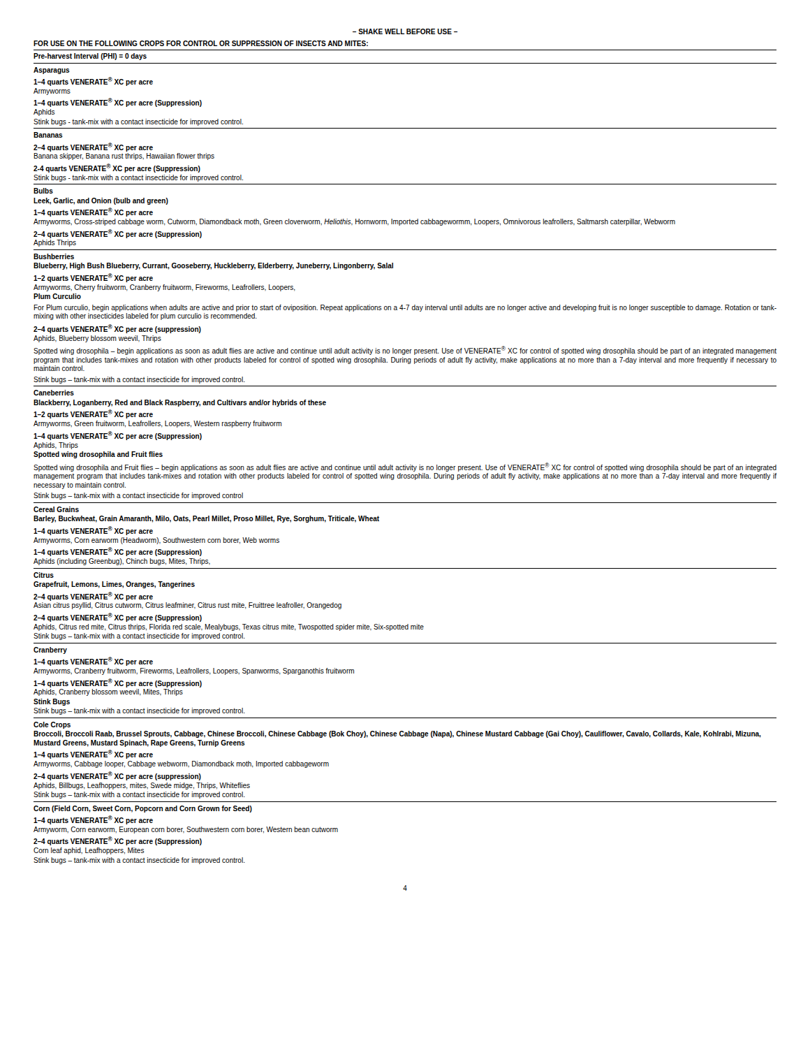– SHAKE WELL BEFORE USE –
FOR USE ON THE FOLLOWING CROPS FOR CONTROL OR SUPPRESSION OF INSECTS AND MITES:
Pre-harvest Interval (PHI) = 0 days
Asparagus
1–4 quarts VENERATE® XC per acre
Armyworms
1–4 quarts VENERATE® XC per acre (Suppression)
Aphids
Stink bugs - tank-mix with a contact insecticide for improved control.
Bananas
2–4 quarts VENERATE® XC per acre
Banana skipper, Banana rust thrips, Hawaiian flower thrips
2-4 quarts VENERATE® XC per acre (Suppression)
Stink bugs - tank-mix with a contact insecticide for improved control.
Bulbs
Leek, Garlic, and Onion (bulb and green)
1–4 quarts VENERATE® XC per acre
Armyworms, Cross-striped cabbage worm, Cutworm, Diamondback moth, Green cloverworm, Heliothis, Hornworm, Imported cabbagewormm, Loopers, Omnivorous leafrollers, Saltmarsh caterpillar, Webworm
2–4 quarts VENERATE® XC per acre (Suppression)
Aphids Thrips
Bushberries
Blueberry, High Bush Blueberry, Currant, Gooseberry, Huckleberry, Elderberry, Juneberry, Lingonberry, Salal
1–2 quarts VENERATE® XC per acre
Armyworms, Cherry fruitworm, Cranberry fruitworm, Fireworms, Leafrollers, Loopers,
Plum Curculio
For Plum curculio, begin applications when adults are active and prior to start of oviposition. Repeat applications on a 4-7 day interval until adults are no longer active and developing fruit is no longer susceptible to damage. Rotation or tank-mixing with other insecticides labeled for plum curculio is recommended.
2–4 quarts VENERATE® XC per acre (suppression)
Aphids, Blueberry blossom weevil, Thrips
Spotted wing drosophila – begin applications as soon as adult flies are active and continue until adult activity is no longer present. Use of VENERATE® XC for control of spotted wing drosophila should be part of an integrated management program that includes tank-mixes and rotation with other products labeled for control of spotted wing drosophila. During periods of adult fly activity, make applications at no more than a 7-day interval and more frequently if necessary to maintain control.
Stink bugs – tank-mix with a contact insecticide for improved control.
Caneberries
Blackberry, Loganberry, Red and Black Raspberry, and Cultivars and/or hybrids of these
1–2 quarts VENERATE® XC per acre
Armyworms, Green fruitworm, Leafrollers, Loopers, Western raspberry fruitworm
1–4 quarts VENERATE® XC per acre (Suppression)
Aphids, Thrips
Spotted wing drosophila and Fruit flies
Spotted wing drosophila and Fruit flies – begin applications as soon as adult flies are active and continue until adult activity is no longer present. Use of VENERATE® XC for control of spotted wing drosophila should be part of an integrated management program that includes tank-mixes and rotation with other products labeled for control of spotted wing drosophila. During periods of adult fly activity, make applications at no more than a 7-day interval and more frequently if necessary to maintain control.
Stink bugs – tank-mix with a contact insecticide for improved control
Cereal Grains
Barley, Buckwheat, Grain Amaranth, Milo, Oats, Pearl Millet, Proso Millet, Rye, Sorghum, Triticale, Wheat
1–4 quarts VENERATE® XC per acre
Armyworms, Corn earworm (Headworm), Southwestern corn borer, Web worms
1–4 quarts VENERATE® XC per acre (Suppression)
Aphids (including Greenbug), Chinch bugs, Mites, Thrips,
Citrus
Grapefruit, Lemons, Limes, Oranges, Tangerines
2–4 quarts VENERATE® XC per acre
Asian citrus psyllid, Citrus cutworm, Citrus leafminer, Citrus rust mite, Fruittree leafroller, Orangedog
2–4 quarts VENERATE® XC per acre (Suppression)
Aphids, Citrus red mite, Citrus thrips, Florida red scale, Mealybugs, Texas citrus mite, Twospotted spider mite, Six-spotted mite
Stink bugs – tank-mix with a contact insecticide for improved control.
Cranberry
1–4 quarts VENERATE® XC per acre
Armyworms, Cranberry fruitworm, Fireworms, Leafrollers, Loopers, Spanworms, Sparganothis fruitworm
1–4 quarts VENERATE® XC per acre (Suppression)
Aphids, Cranberry blossom weevil, Mites, Thrips
Stink Bugs
Stink bugs – tank-mix with a contact insecticide for improved control.
Cole Crops
Broccoli, Broccoli Raab, Brussel Sprouts, Cabbage, Chinese Broccoli, Chinese Cabbage (Bok Choy), Chinese Cabbage (Napa), Chinese Mustard Cabbage (Gai Choy), Cauliflower, Cavalo, Collards, Kale, Kohlrabi, Mizuna, Mustard Greens, Mustard Spinach, Rape Greens, Turnip Greens
1–4 quarts VENERATE® XC per acre
Armyworms, Cabbage looper, Cabbage webworm, Diamondback moth, Imported cabbageworm
2–4 quarts VENERATE® XC per acre (suppression)
Aphids, Billbugs, Leafhoppers, mites, Swede midge, Thrips, Whiteflies
Stink bugs – tank-mix with a contact insecticide for improved control.
Corn (Field Corn, Sweet Corn, Popcorn and Corn Grown for Seed)
1–4 quarts VENERATE® XC per acre
Armyworm, Corn earworm, European corn borer, Southwestern corn borer, Western bean cutworm
2–4 quarts VENERATE® XC per acre (Suppression)
Corn leaf aphid, Leafhoppers, Mites
Stink bugs – tank-mix with a contact insecticide for improved control.
4